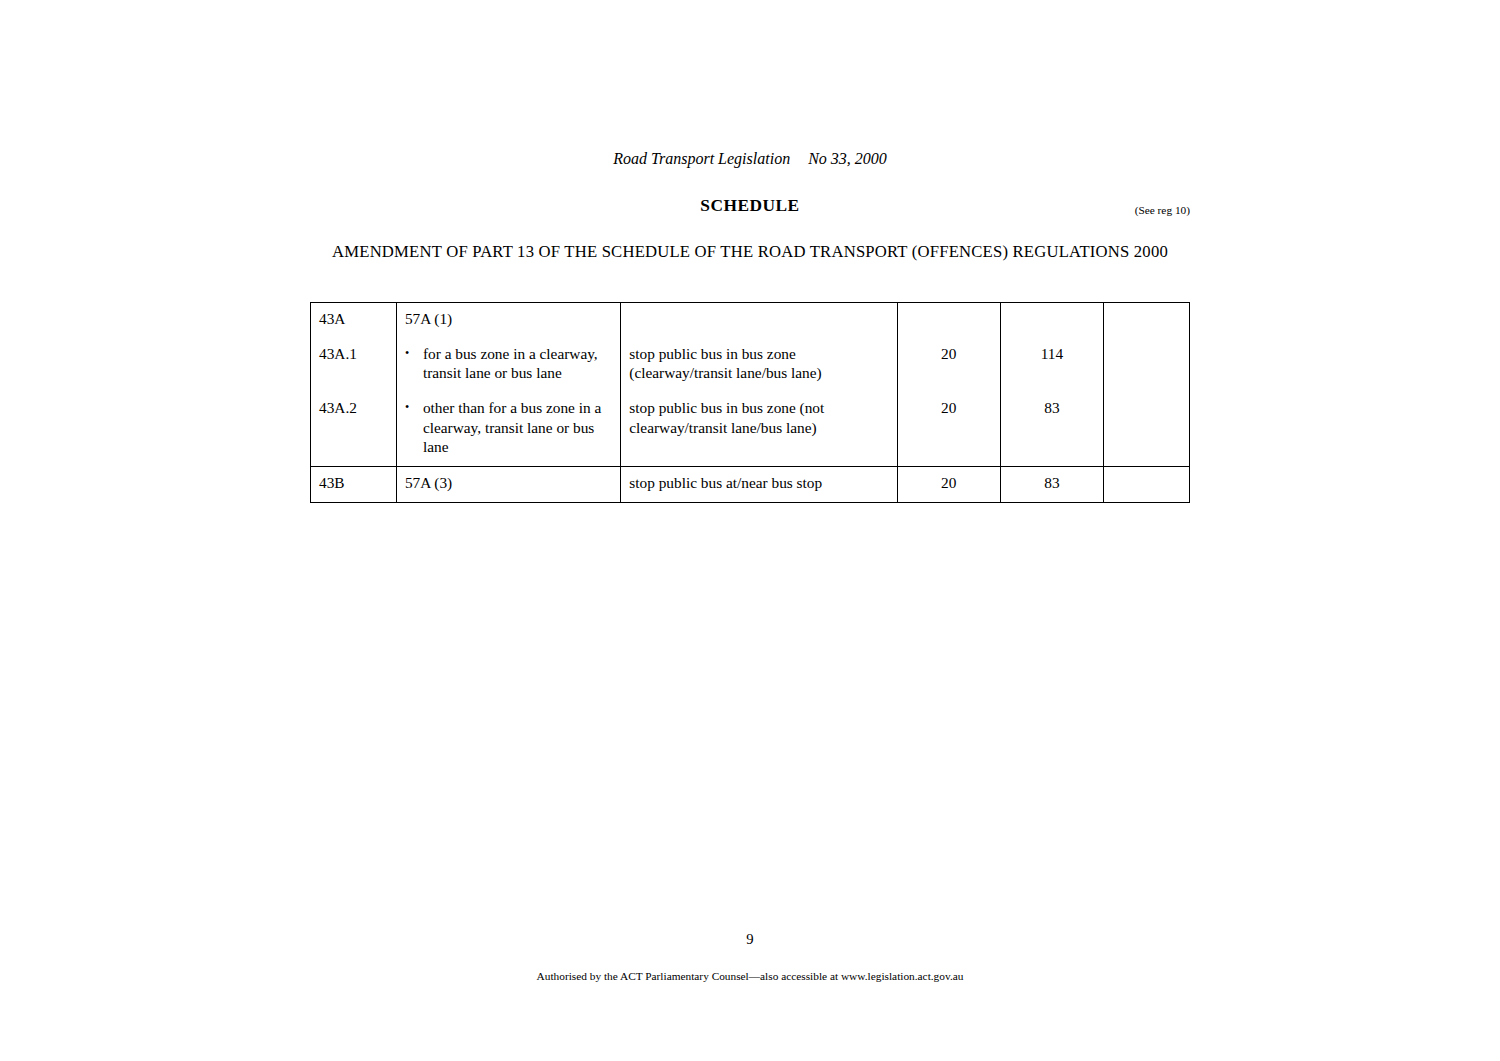Road Transport LegislationNo 33, 2000
SCHEDULE (See reg 10)
AMENDMENT OF PART 13 OF THE SCHEDULE OF THE ROAD TRANSPORT (OFFENCES) REGULATIONS 2000
| 43A | 57A (1) | | | | |
| 43A.1 | • for a bus zone in a clearway, transit lane or bus lane | stop public bus in bus zone (clearway/transit lane/bus lane) | 20 | 114 | |
| 43A.2 | • other than for a bus zone in a clearway, transit lane or bus lane | stop public bus in bus zone (not clearway/transit lane/bus lane) | 20 | 83 | |
| 43B | 57A (3) | stop public bus at/near bus stop | 20 | 83 | |
9
Authorised by the ACT Parliamentary Counsel—also accessible at www.legislation.act.gov.au